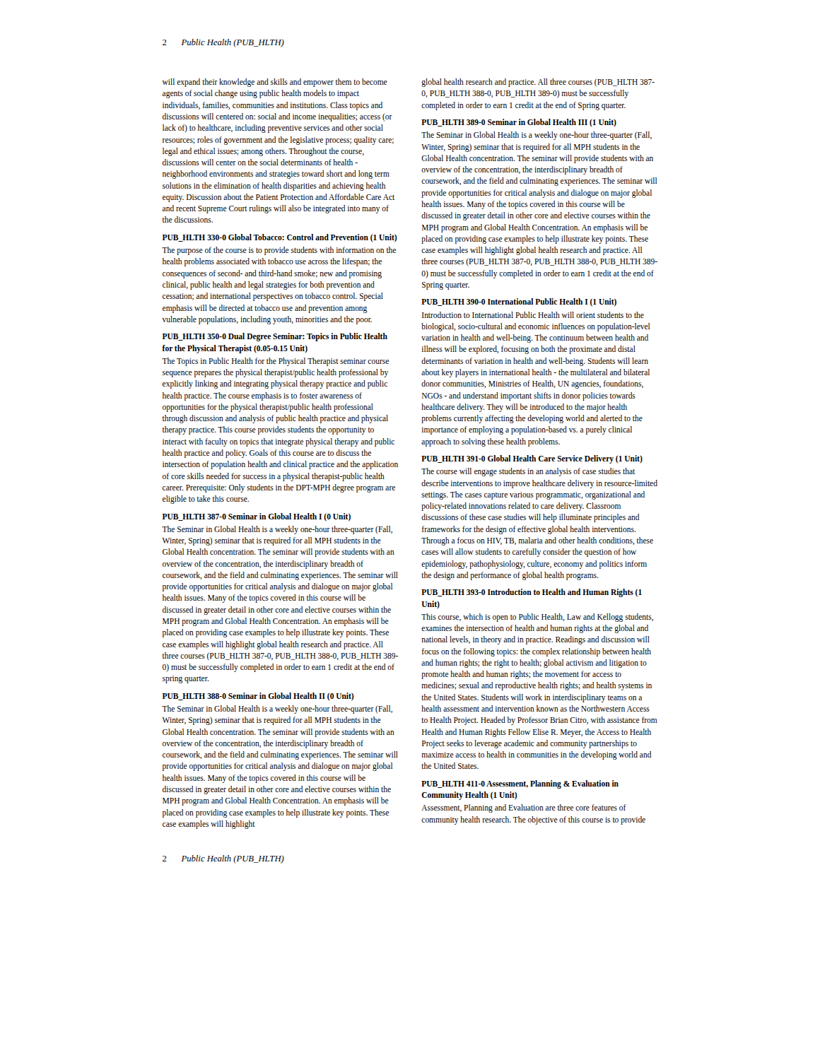2 Public Health (PUB_HLTH)
will expand their knowledge and skills and empower them to become agents of social change using public health models to impact individuals, families, communities and institutions. Class topics and discussions will centered on: social and income inequalities; access (or lack of) to healthcare, including preventive services and other social resources; roles of government and the legislative process; quality care; legal and ethical issues; among others. Throughout the course, discussions will center on the social determinants of health - neighborhood environments and strategies toward short and long term solutions in the elimination of health disparities and achieving health equity. Discussion about the Patient Protection and Affordable Care Act and recent Supreme Court rulings will also be integrated into many of the discussions.
PUB_HLTH 330-0 Global Tobacco: Control and Prevention (1 Unit)
The purpose of the course is to provide students with information on the health problems associated with tobacco use across the lifespan; the consequences of second- and third-hand smoke; new and promising clinical, public health and legal strategies for both prevention and cessation; and international perspectives on tobacco control. Special emphasis will be directed at tobacco use and prevention among vulnerable populations, including youth, minorities and the poor.
PUB_HLTH 350-0 Dual Degree Seminar: Topics in Public Health for the Physical Therapist (0.05-0.15 Unit)
The Topics in Public Health for the Physical Therapist seminar course sequence prepares the physical therapist/public health professional by explicitly linking and integrating physical therapy practice and public health practice. The course emphasis is to foster awareness of opportunities for the physical therapist/public health professional through discussion and analysis of public health practice and physical therapy practice. This course provides students the opportunity to interact with faculty on topics that integrate physical therapy and public health practice and policy. Goals of this course are to discuss the intersection of population health and clinical practice and the application of core skills needed for success in a physical therapist-public health career. Prerequisite: Only students in the DPT-MPH degree program are eligible to take this course.
PUB_HLTH 387-0 Seminar in Global Health I (0 Unit)
The Seminar in Global Health is a weekly one-hour three-quarter (Fall, Winter, Spring) seminar that is required for all MPH students in the Global Health concentration. The seminar will provide students with an overview of the concentration, the interdisciplinary breadth of coursework, and the field and culminating experiences. The seminar will provide opportunities for critical analysis and dialogue on major global health issues. Many of the topics covered in this course will be discussed in greater detail in other core and elective courses within the MPH program and Global Health Concentration. An emphasis will be placed on providing case examples to help illustrate key points. These case examples will highlight global health research and practice. All three courses (PUB_HLTH 387-0, PUB_HLTH 388-0, PUB_HLTH 389-0) must be successfully completed in order to earn 1 credit at the end of spring quarter.
PUB_HLTH 388-0 Seminar in Global Health II (0 Unit)
The Seminar in Global Health is a weekly one-hour three-quarter (Fall, Winter, Spring) seminar that is required for all MPH students in the Global Health concentration. The seminar will provide students with an overview of the concentration, the interdisciplinary breadth of coursework, and the field and culminating experiences. The seminar will provide opportunities for critical analysis and dialogue on major global health issues. Many of the topics covered in this course will be discussed in greater detail in other core and elective courses within the MPH program and Global Health Concentration. An emphasis will be placed on providing case examples to help illustrate key points. These case examples will highlight
global health research and practice. All three courses (PUB_HLTH 387-0, PUB_HLTH 388-0, PUB_HLTH 389-0) must be successfully completed in order to earn 1 credit at the end of Spring quarter.
PUB_HLTH 389-0 Seminar in Global Health III (1 Unit)
The Seminar in Global Health is a weekly one-hour three-quarter (Fall, Winter, Spring) seminar that is required for all MPH students in the Global Health concentration. The seminar will provide students with an overview of the concentration, the interdisciplinary breadth of coursework, and the field and culminating experiences. The seminar will provide opportunities for critical analysis and dialogue on major global health issues. Many of the topics covered in this course will be discussed in greater detail in other core and elective courses within the MPH program and Global Health Concentration. An emphasis will be placed on providing case examples to help illustrate key points. These case examples will highlight global health research and practice. All three courses (PUB_HLTH 387-0, PUB_HLTH 388-0, PUB_HLTH 389-0) must be successfully completed in order to earn 1 credit at the end of Spring quarter.
PUB_HLTH 390-0 International Public Health I (1 Unit)
Introduction to International Public Health will orient students to the biological, socio-cultural and economic influences on population-level variation in health and well-being. The continuum between health and illness will be explored, focusing on both the proximate and distal determinants of variation in health and well-being. Students will learn about key players in international health - the multilateral and bilateral donor communities, Ministries of Health, UN agencies, foundations, NGOs - and understand important shifts in donor policies towards healthcare delivery. They will be introduced to the major health problems currently affecting the developing world and alerted to the importance of employing a population-based vs. a purely clinical approach to solving these health problems.
PUB_HLTH 391-0 Global Health Care Service Delivery (1 Unit)
The course will engage students in an analysis of case studies that describe interventions to improve healthcare delivery in resource-limited settings. The cases capture various programmatic, organizational and policy-related innovations related to care delivery. Classroom discussions of these case studies will help illuminate principles and frameworks for the design of effective global health interventions. Through a focus on HIV, TB, malaria and other health conditions, these cases will allow students to carefully consider the question of how epidemiology, pathophysiology, culture, economy and politics inform the design and performance of global health programs.
PUB_HLTH 393-0 Introduction to Health and Human Rights (1 Unit)
This course, which is open to Public Health, Law and Kellogg students, examines the intersection of health and human rights at the global and national levels, in theory and in practice. Readings and discussion will focus on the following topics: the complex relationship between health and human rights; the right to health; global activism and litigation to promote health and human rights; the movement for access to medicines; sexual and reproductive health rights; and health systems in the United States. Students will work in interdisciplinary teams on a health assessment and intervention known as the Northwestern Access to Health Project. Headed by Professor Brian Citro, with assistance from Health and Human Rights Fellow Elise R. Meyer, the Access to Health Project seeks to leverage academic and community partnerships to maximize access to health in communities in the developing world and the United States.
PUB_HLTH 411-0 Assessment, Planning & Evaluation in Community Health (1 Unit)
Assessment, Planning and Evaluation are three core features of community health research. The objective of this course is to provide
2 Public Health (PUB_HLTH)